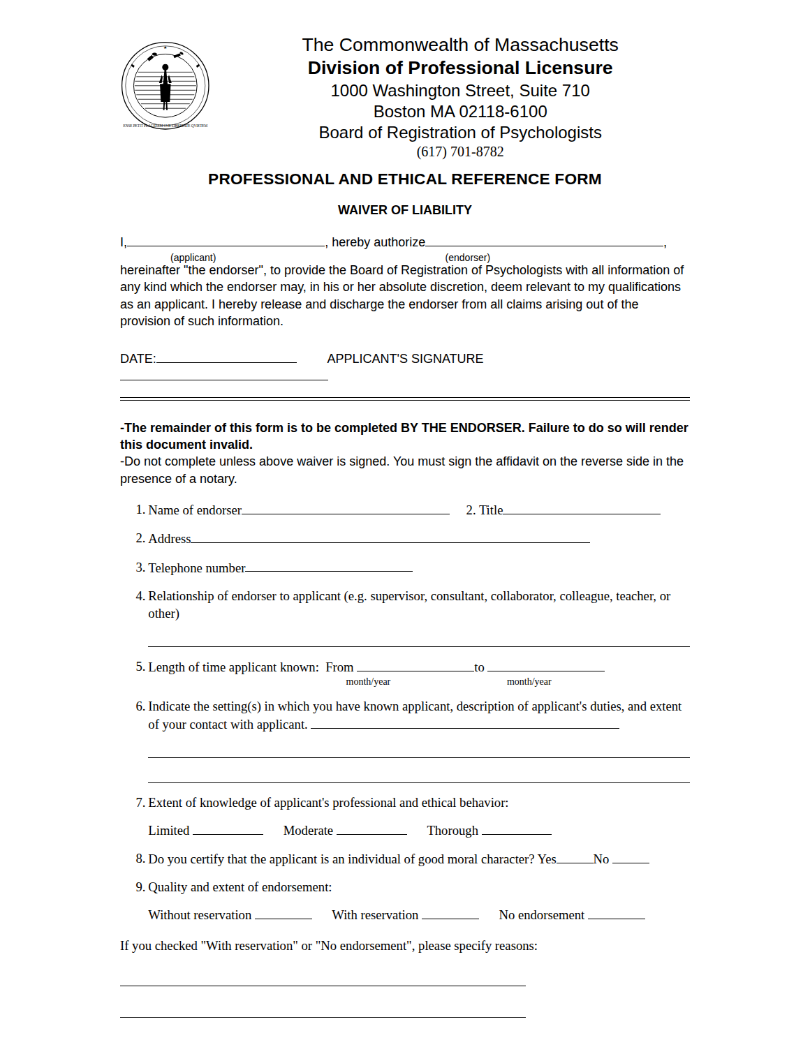★ ENSE PETIT PLACIDAM SVB LIBERTATE QVIETEM
The Commonwealth of Massachusetts
Division of Professional Licensure
1000 Washington Street, Suite 710
Boston MA 02118-6100
Board of Registration of Psychologists
(617) 701-8782
PROFESSIONAL AND ETHICAL REFERENCE FORM
WAIVER OF LIABILITY
I, , hereby authorize ,
(applicant) (endorser)
hereinafter "the endorser", to provide the Board of Registration of Psychologists with all information of any kind which the endorser may, in his or her absolute discretion, deem relevant to my qualifications as an applicant. I hereby release and discharge the endorser from all claims arising out of the provision of such information.
DATE: APPLICANT'S SIGNATURE
-The remainder of this form is to be completed BY THE ENDORSER. Failure to do so will render this document invalid.
-Do not complete unless above waiver is signed. You must sign the affidavit on the reverse side in the presence of a notary.
Name of endorser 2. Title
Address
Telephone number
Relationship of endorser to applicant (e.g. supervisor, consultant, collaborator, colleague, teacher, or other)
Length of time applicant known: From to
month/year month/year
Indicate the setting(s) in which you have known applicant, description of applicant's duties, and extent of your contact with applicant.
Extent of knowledge of applicant's professional and ethical behavior:
Limited Moderate Thorough
Do you certify that the applicant is an individual of good moral character? Yes No
Quality and extent of endorsement:
Without reservation With reservation No endorsement
If you checked "With reservation" or "No endorsement", please specify reasons: